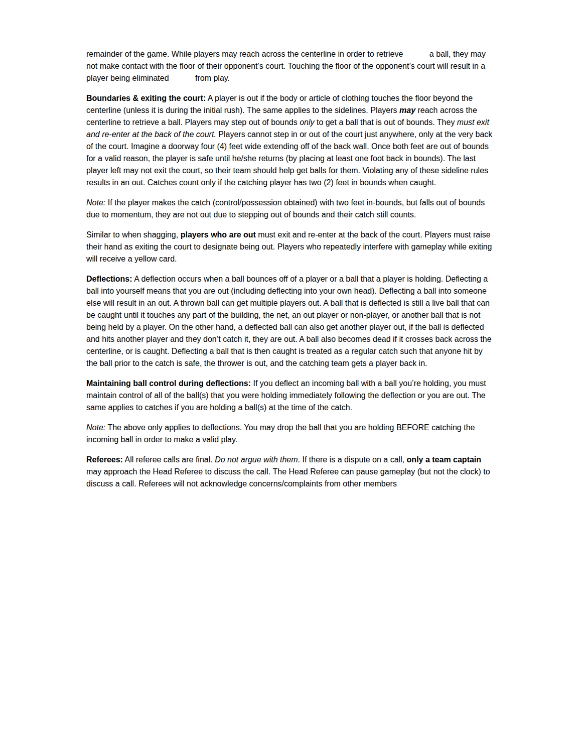remainder of the game. While players may reach across the centerline in order to retrieve a ball, they may not make contact with the floor of their opponent’s court. Touching the floor of the opponent’s court will result in a player being eliminated from play.
Boundaries & exiting the court: A player is out if the body or article of clothing touches the floor beyond the centerline (unless it is during the initial rush). The same applies to the sidelines. Players may reach across the centerline to retrieve a ball. Players may step out of bounds only to get a ball that is out of bounds. They must exit and re-enter at the back of the court. Players cannot step in or out of the court just anywhere, only at the very back of the court. Imagine a doorway four (4) feet wide extending off of the back wall. Once both feet are out of bounds for a valid reason, the player is safe until he/she returns (by placing at least one foot back in bounds). The last player left may not exit the court, so their team should help get balls for them. Violating any of these sideline rules results in an out. Catches count only if the catching player has two (2) feet in bounds when caught.
Note: If the player makes the catch (control/possession obtained) with two feet in-bounds, but falls out of bounds due to momentum, they are not out due to stepping out of bounds and their catch still counts.
Similar to when shagging, players who are out must exit and re-enter at the back of the court. Players must raise their hand as exiting the court to designate being out. Players who repeatedly interfere with gameplay while exiting will receive a yellow card.
Deflections: A deflection occurs when a ball bounces off of a player or a ball that a player is holding. Deflecting a ball into yourself means that you are out (including deflecting into your own head). Deflecting a ball into someone else will result in an out. A thrown ball can get multiple players out. A ball that is deflected is still a live ball that can be caught until it touches any part of the building, the net, an out player or non-player, or another ball that is not being held by a player. On the other hand, a deflected ball can also get another player out, if the ball is deflected and hits another player and they don’t catch it, they are out. A ball also becomes dead if it crosses back across the centerline, or is caught. Deflecting a ball that is then caught is treated as a regular catch such that anyone hit by the ball prior to the catch is safe, the thrower is out, and the catching team gets a player back in.
Maintaining ball control during deflections: If you deflect an incoming ball with a ball you’re holding, you must maintain control of all of the ball(s) that you were holding immediately following the deflection or you are out. The same applies to catches if you are holding a ball(s) at the time of the catch.
Note: The above only applies to deflections. You may drop the ball that you are holding BEFORE catching the incoming ball in order to make a valid play.
Referees: All referee calls are final. Do not argue with them. If there is a dispute on a call, only a team captain may approach the Head Referee to discuss the call. The Head Referee can pause gameplay (but not the clock) to discuss a call. Referees will not acknowledge concerns/complaints from other members